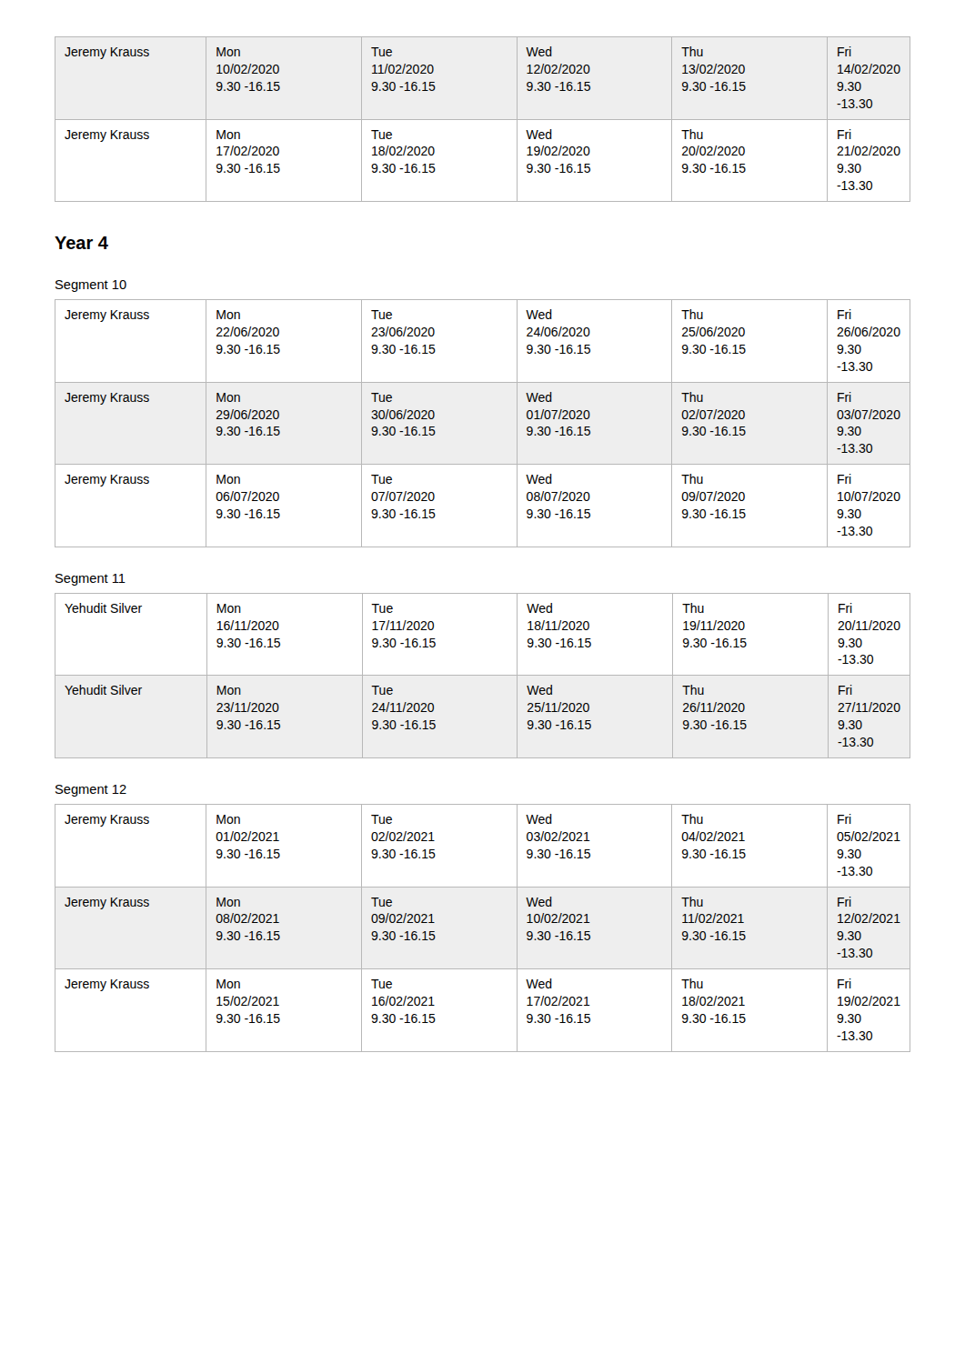| Jeremy Krauss | Mon 10/02/2020 9.30 -16.15 | Tue 11/02/2020 9.30 -16.15 | Wed 12/02/2020 9.30 -16.15 | Thu 13/02/2020 9.30 -16.15 | Fri 14/02/2020 9.30 -13.30 |
| Jeremy Krauss | Mon 17/02/2020 9.30 -16.15 | Tue 18/02/2020 9.30 -16.15 | Wed 19/02/2020 9.30 -16.15 | Thu 20/02/2020 9.30 -16.15 | Fri 21/02/2020 9.30 -13.30 |
Year 4
Segment 10
| Jeremy Krauss | Mon 22/06/2020 9.30 -16.15 | Tue 23/06/2020 9.30 -16.15 | Wed 24/06/2020 9.30 -16.15 | Thu 25/06/2020 9.30 -16.15 | Fri 26/06/2020 9.30 -13.30 |
| Jeremy Krauss | Mon 29/06/2020 9.30 -16.15 | Tue 30/06/2020 9.30 -16.15 | Wed 01/07/2020 9.30 -16.15 | Thu 02/07/2020 9.30 -16.15 | Fri 03/07/2020 9.30 -13.30 |
| Jeremy Krauss | Mon 06/07/2020 9.30 -16.15 | Tue 07/07/2020 9.30 -16.15 | Wed 08/07/2020 9.30 -16.15 | Thu 09/07/2020 9.30 -16.15 | Fri 10/07/2020 9.30 -13.30 |
Segment 11
| Yehudit Silver | Mon 16/11/2020 9.30 -16.15 | Tue 17/11/2020 9.30 -16.15 | Wed 18/11/2020 9.30 -16.15 | Thu 19/11/2020 9.30 -16.15 | Fri 20/11/2020 9.30 -13.30 |
| Yehudit Silver | Mon 23/11/2020 9.30 -16.15 | Tue 24/11/2020 9.30 -16.15 | Wed 25/11/2020 9.30 -16.15 | Thu 26/11/2020 9.30 -16.15 | Fri 27/11/2020 9.30 -13.30 |
Segment 12
| Jeremy Krauss | Mon 01/02/2021 9.30 -16.15 | Tue 02/02/2021 9.30 -16.15 | Wed 03/02/2021 9.30 -16.15 | Thu 04/02/2021 9.30 -16.15 | Fri 05/02/2021 9.30 -13.30 |
| Jeremy Krauss | Mon 08/02/2021 9.30 -16.15 | Tue 09/02/2021 9.30 -16.15 | Wed 10/02/2021 9.30 -16.15 | Thu 11/02/2021 9.30 -16.15 | Fri 12/02/2021 9.30 -13.30 |
| Jeremy Krauss | Mon 15/02/2021 9.30 -16.15 | Tue 16/02/2021 9.30 -16.15 | Wed 17/02/2021 9.30 -16.15 | Thu 18/02/2021 9.30 -16.15 | Fri 19/02/2021 9.30 -13.30 |